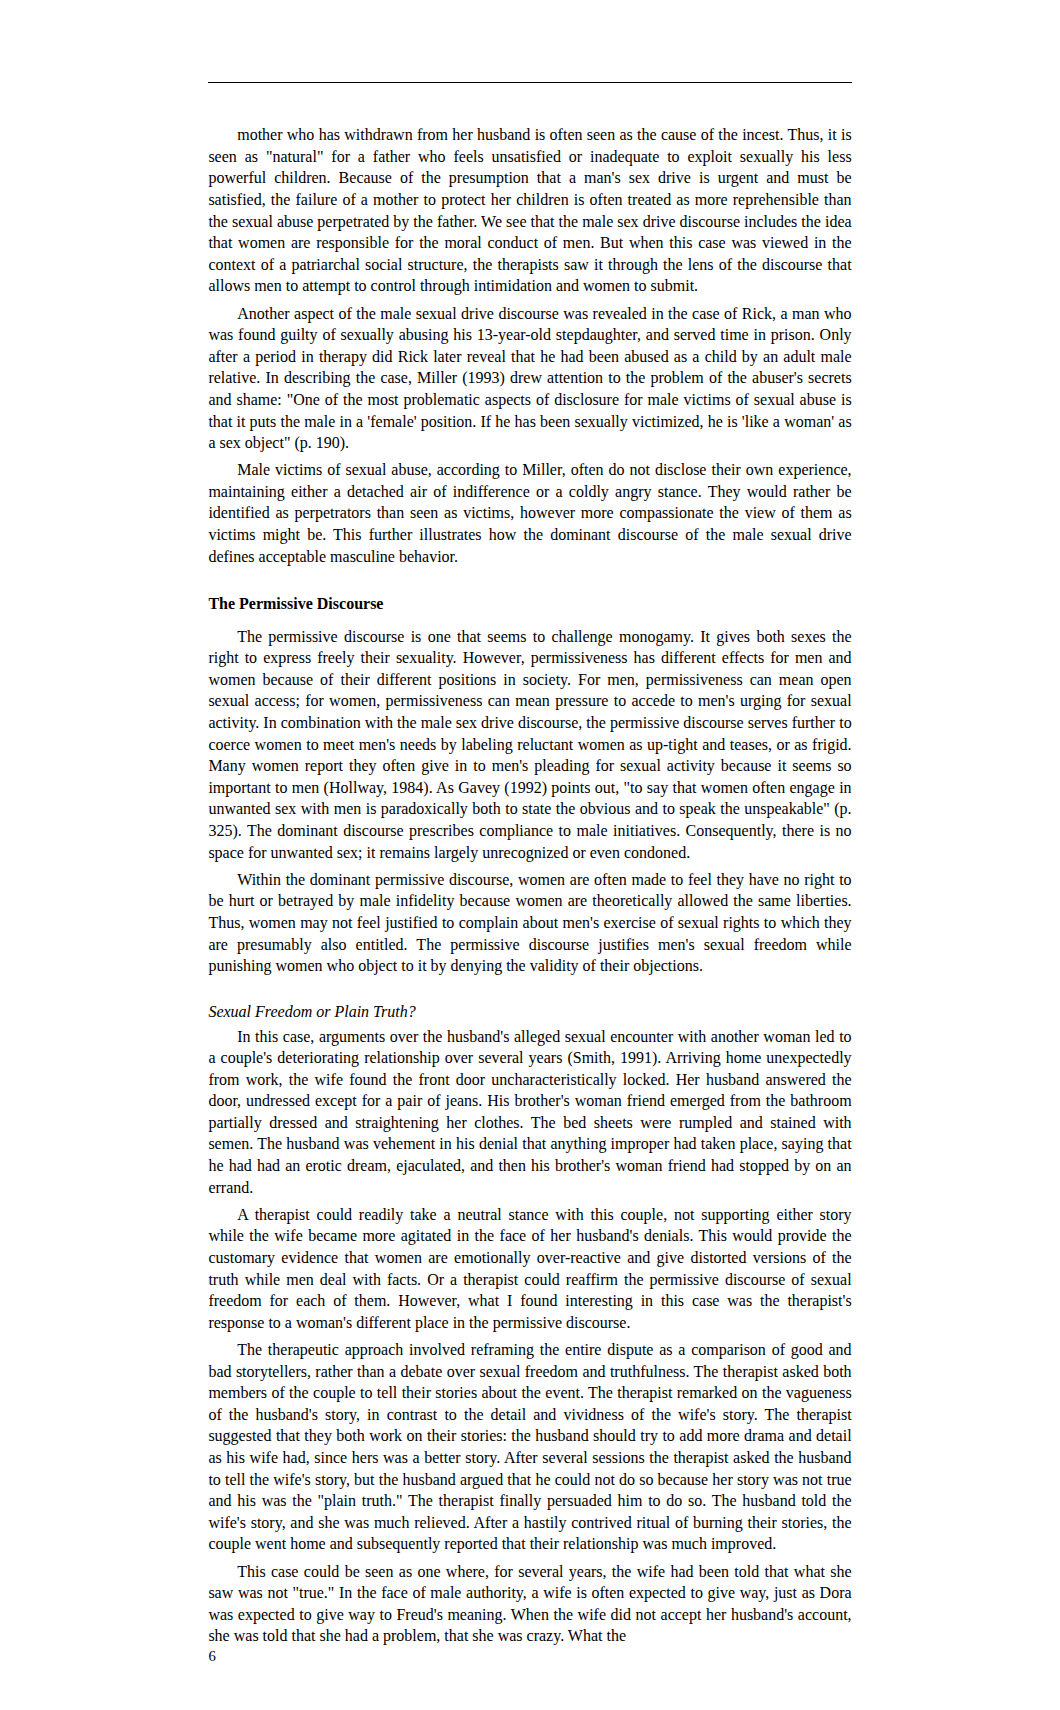mother who has withdrawn from her husband is often seen as the cause of the incest. Thus, it is seen as "natural" for a father who feels unsatisfied or inadequate to exploit sexually his less powerful children. Because of the presumption that a man's sex drive is urgent and must be satisfied, the failure of a mother to protect her children is often treated as more reprehensible than the sexual abuse perpetrated by the father. We see that the male sex drive discourse includes the idea that women are responsible for the moral conduct of men. But when this case was viewed in the context of a patriarchal social structure, the therapists saw it through the lens of the discourse that allows men to attempt to control through intimidation and women to submit.
Another aspect of the male sexual drive discourse was revealed in the case of Rick, a man who was found guilty of sexually abusing his 13-year-old stepdaughter, and served time in prison. Only after a period in therapy did Rick later reveal that he had been abused as a child by an adult male relative. In describing the case, Miller (1993) drew attention to the problem of the abuser's secrets and shame: "One of the most problematic aspects of disclosure for male victims of sexual abuse is that it puts the male in a 'female' position. If he has been sexually victimized, he is 'like a woman' as a sex object" (p. 190).
Male victims of sexual abuse, according to Miller, often do not disclose their own experience, maintaining either a detached air of indifference or a coldly angry stance. They would rather be identified as perpetrators than seen as victims, however more compassionate the view of them as victims might be. This further illustrates how the dominant discourse of the male sexual drive defines acceptable masculine behavior.
The Permissive Discourse
The permissive discourse is one that seems to challenge monogamy. It gives both sexes the right to express freely their sexuality. However, permissiveness has different effects for men and women because of their different positions in society. For men, permissiveness can mean open sexual access; for women, permissiveness can mean pressure to accede to men's urging for sexual activity. In combination with the male sex drive discourse, the permissive discourse serves further to coerce women to meet men's needs by labeling reluctant women as up-tight and teases, or as frigid. Many women report they often give in to men's pleading for sexual activity because it seems so important to men (Hollway, 1984). As Gavey (1992) points out, "to say that women often engage in unwanted sex with men is paradoxically both to state the obvious and to speak the unspeakable" (p. 325). The dominant discourse prescribes compliance to male initiatives. Consequently, there is no space for unwanted sex; it remains largely unrecognized or even condoned.
Within the dominant permissive discourse, women are often made to feel they have no right to be hurt or betrayed by male infidelity because women are theoretically allowed the same liberties. Thus, women may not feel justified to complain about men's exercise of sexual rights to which they are presumably also entitled. The permissive discourse justifies men's sexual freedom while punishing women who object to it by denying the validity of their objections.
Sexual Freedom or Plain Truth?
In this case, arguments over the husband's alleged sexual encounter with another woman led to a couple's deteriorating relationship over several years (Smith, 1991). Arriving home unexpectedly from work, the wife found the front door uncharacteristically locked. Her husband answered the door, undressed except for a pair of jeans. His brother's woman friend emerged from the bathroom partially dressed and straightening her clothes. The bed sheets were rumpled and stained with semen. The husband was vehement in his denial that anything improper had taken place, saying that he had had an erotic dream, ejaculated, and then his brother's woman friend had stopped by on an errand.
A therapist could readily take a neutral stance with this couple, not supporting either story while the wife became more agitated in the face of her husband's denials. This would provide the customary evidence that women are emotionally over-reactive and give distorted versions of the truth while men deal with facts. Or a therapist could reaffirm the permissive discourse of sexual freedom for each of them. However, what I found interesting in this case was the therapist's response to a woman's different place in the permissive discourse.
The therapeutic approach involved reframing the entire dispute as a comparison of good and bad storytellers, rather than a debate over sexual freedom and truthfulness. The therapist asked both members of the couple to tell their stories about the event. The therapist remarked on the vagueness of the husband's story, in contrast to the detail and vividness of the wife's story. The therapist suggested that they both work on their stories: the husband should try to add more drama and detail as his wife had, since hers was a better story. After several sessions the therapist asked the husband to tell the wife's story, but the husband argued that he could not do so because her story was not true and his was the "plain truth." The therapist finally persuaded him to do so. The husband told the wife's story, and she was much relieved. After a hastily contrived ritual of burning their stories, the couple went home and subsequently reported that their relationship was much improved.
This case could be seen as one where, for several years, the wife had been told that what she saw was not "true." In the face of male authority, a wife is often expected to give way, just as Dora was expected to give way to Freud's meaning. When the wife did not accept her husband's account, she was told that she had a problem, that she was crazy. What the
6